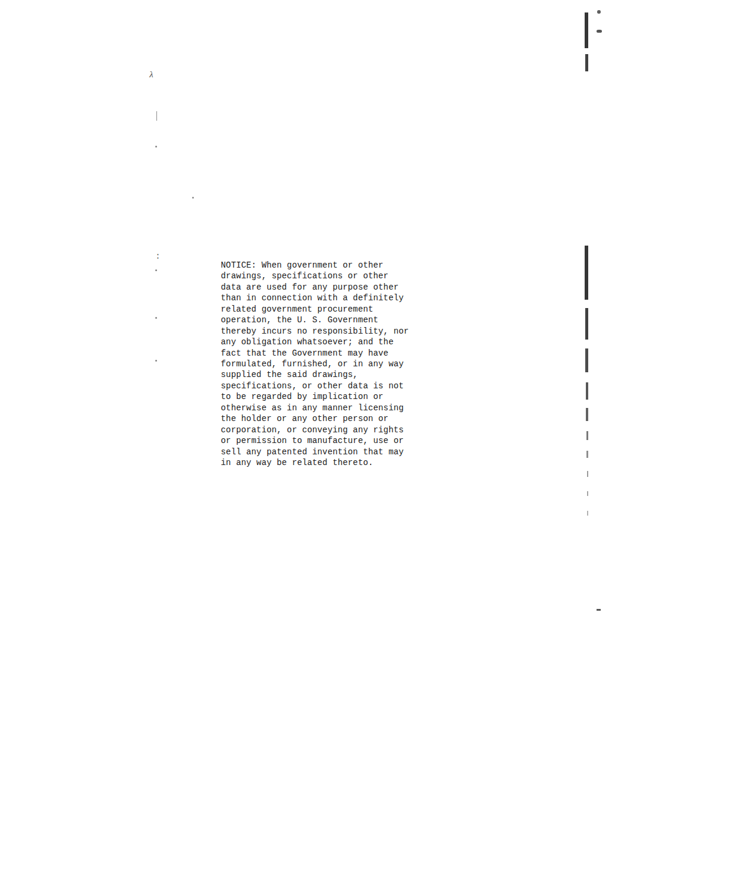λ
:
NOTICE: When government or other drawings, specifications or other data are used for any purpose other than in connection with a definitely related government procurement operation, the U. S. Government thereby incurs no responsibility, nor any obligation whatsoever; and the fact that the Government may have formulated, furnished, or in any way supplied the said drawings, specifications, or other data is not to be regarded by implication or otherwise as in any manner licensing the holder or any other person or corporation, or conveying any rights or permission to manufacture, use or sell any patented invention that may in any way be related thereto.